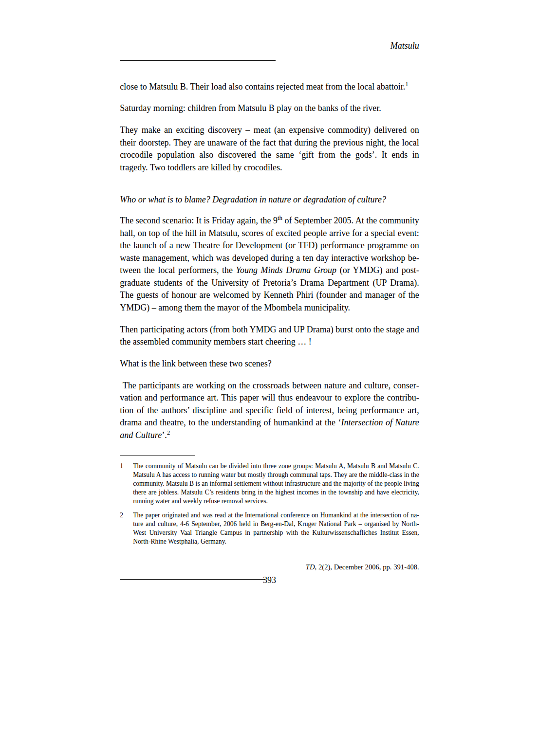Matsulu
close to Matsulu B. Their load also contains rejected meat from the local abattoir.1
Saturday morning: children from Matsulu B play on the banks of the river.
They make an exciting discovery – meat (an expensive commodity) delivered on their doorstep. They are unaware of the fact that during the previous night, the local crocodile population also discovered the same ‘gift from the gods’. It ends in tragedy. Two toddlers are killed by crocodiles.
Who or what is to blame? Degradation in nature or degradation of culture?
The second scenario: It is Friday again, the 9th of September 2005. At the community hall, on top of the hill in Matsulu, scores of excited people arrive for a special event: the launch of a new Theatre for Development (or TFD) performance programme on waste management, which was developed during a ten day interactive workshop between the local performers, the Young Minds Drama Group (or YMDG) and post-graduate students of the University of Pretoria’s Drama Department (UP Drama). The guests of honour are welcomed by Kenneth Phiri (founder and manager of the YMDG) – among them the mayor of the Mbombela municipality.
Then participating actors (from both YMDG and UP Drama) burst onto the stage and the assembled community members start cheering … !
What is the link between these two scenes?
The participants are working on the crossroads between nature and culture, conservation and performance art. This paper will thus endeavour to explore the contribution of the authors’ discipline and specific field of interest, being performance art, drama and theatre, to the understanding of humankind at the ‘Intersection of Nature and Culture’.2
1 The community of Matsulu can be divided into three zone groups: Matsulu A, Matsulu B and Matsulu C. Matsulu A has access to running water but mostly through communal taps. They are the middle-class in the community. Matsulu B is an informal settlement without infrastructure and the majority of the people living there are jobless. Matsulu C’s residents bring in the highest incomes in the township and have electricity, running water and weekly refuse removal services.
2 The paper originated and was read at the International conference on Humankind at the intersection of nature and culture, 4-6 September, 2006 held in Berg-en-Dal, Kruger National Park – organised by North-West University Vaal Triangle Campus in partnership with the Kulturwissenschafliches Institut Essen, North-Rhine Westphalia, Germany.
TD, 2(2), December 2006, pp. 391-408.
393